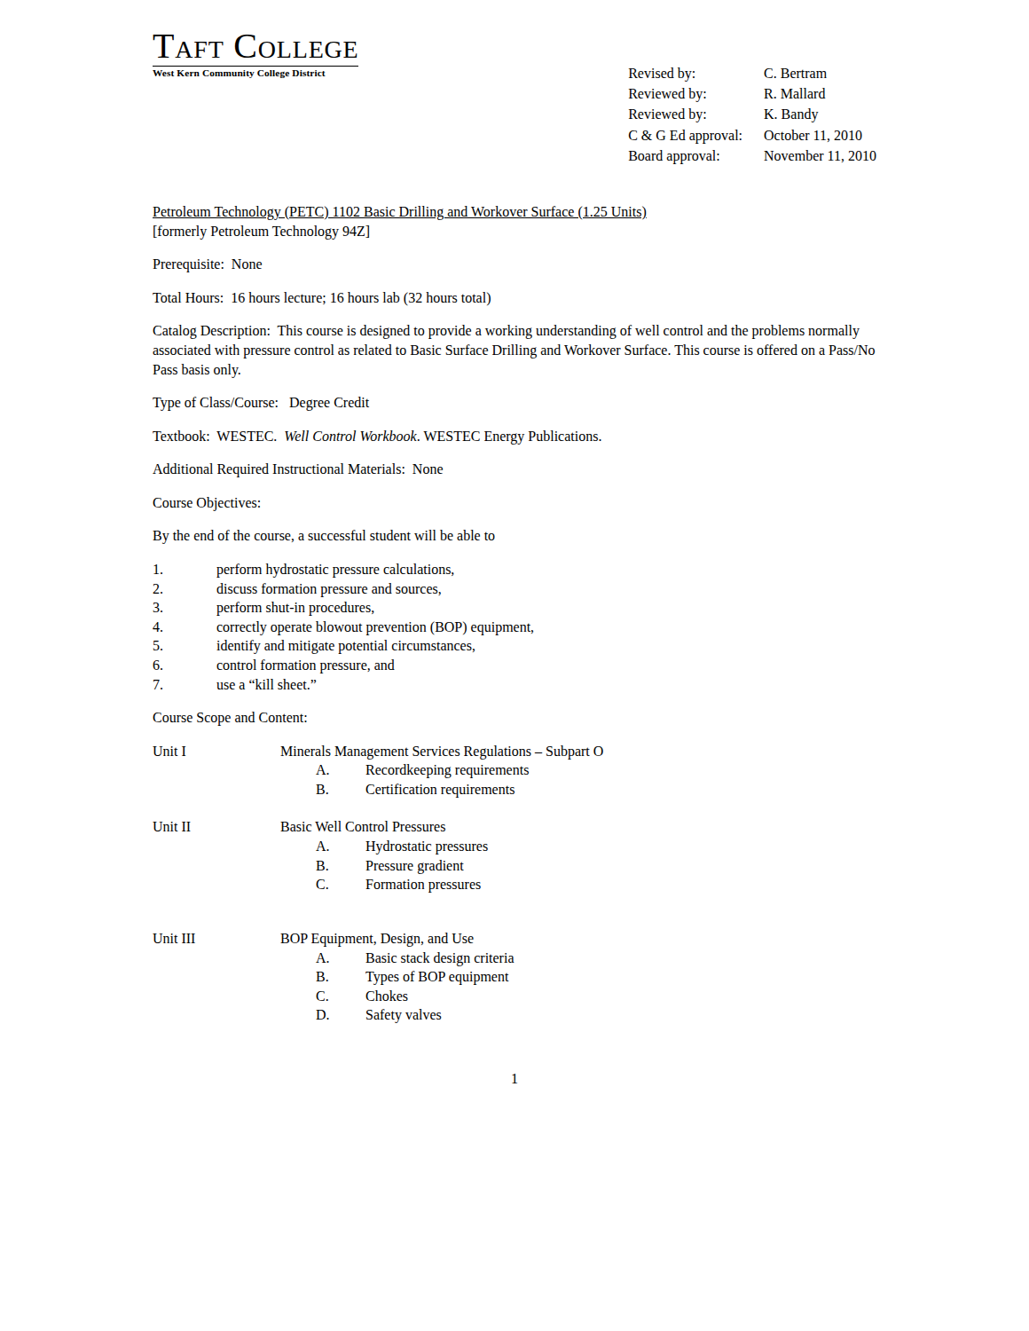Taft College
West Kern Community College District
| Revised by: | C. Bertram |
| Reviewed by: | R. Mallard |
| Reviewed by: | K. Bandy |
| C & G Ed approval: | October 11, 2010 |
| Board approval: | November 11, 2010 |
Petroleum Technology (PETC) 1102 Basic Drilling and Workover Surface (1.25 Units)
[formerly Petroleum Technology 94Z]
Prerequisite: None
Total Hours: 16 hours lecture; 16 hours lab (32 hours total)
Catalog Description: This course is designed to provide a working understanding of well control and the problems normally associated with pressure control as related to Basic Surface Drilling and Workover Surface. This course is offered on a Pass/No Pass basis only.
Type of Class/Course: Degree Credit
Textbook: WESTEC. Well Control Workbook. WESTEC Energy Publications.
Additional Required Instructional Materials: None
Course Objectives:
By the end of the course, a successful student will be able to
1. perform hydrostatic pressure calculations,
2. discuss formation pressure and sources,
3. perform shut-in procedures,
4. correctly operate blowout prevention (BOP) equipment,
5. identify and mitigate potential circumstances,
6. control formation pressure, and
7. use a “kill sheet.”
Course Scope and Content:
| Unit I | Minerals Management Services Regulations – Subpart O A. Recordkeeping requirements B. Certification requirements |
| Unit II | Basic Well Control Pressures A. Hydrostatic pressures B. Pressure gradient C. Formation pressures |
| Unit III | BOP Equipment, Design, and Use A. Basic stack design criteria B. Types of BOP equipment C. Chokes D. Safety valves |
1